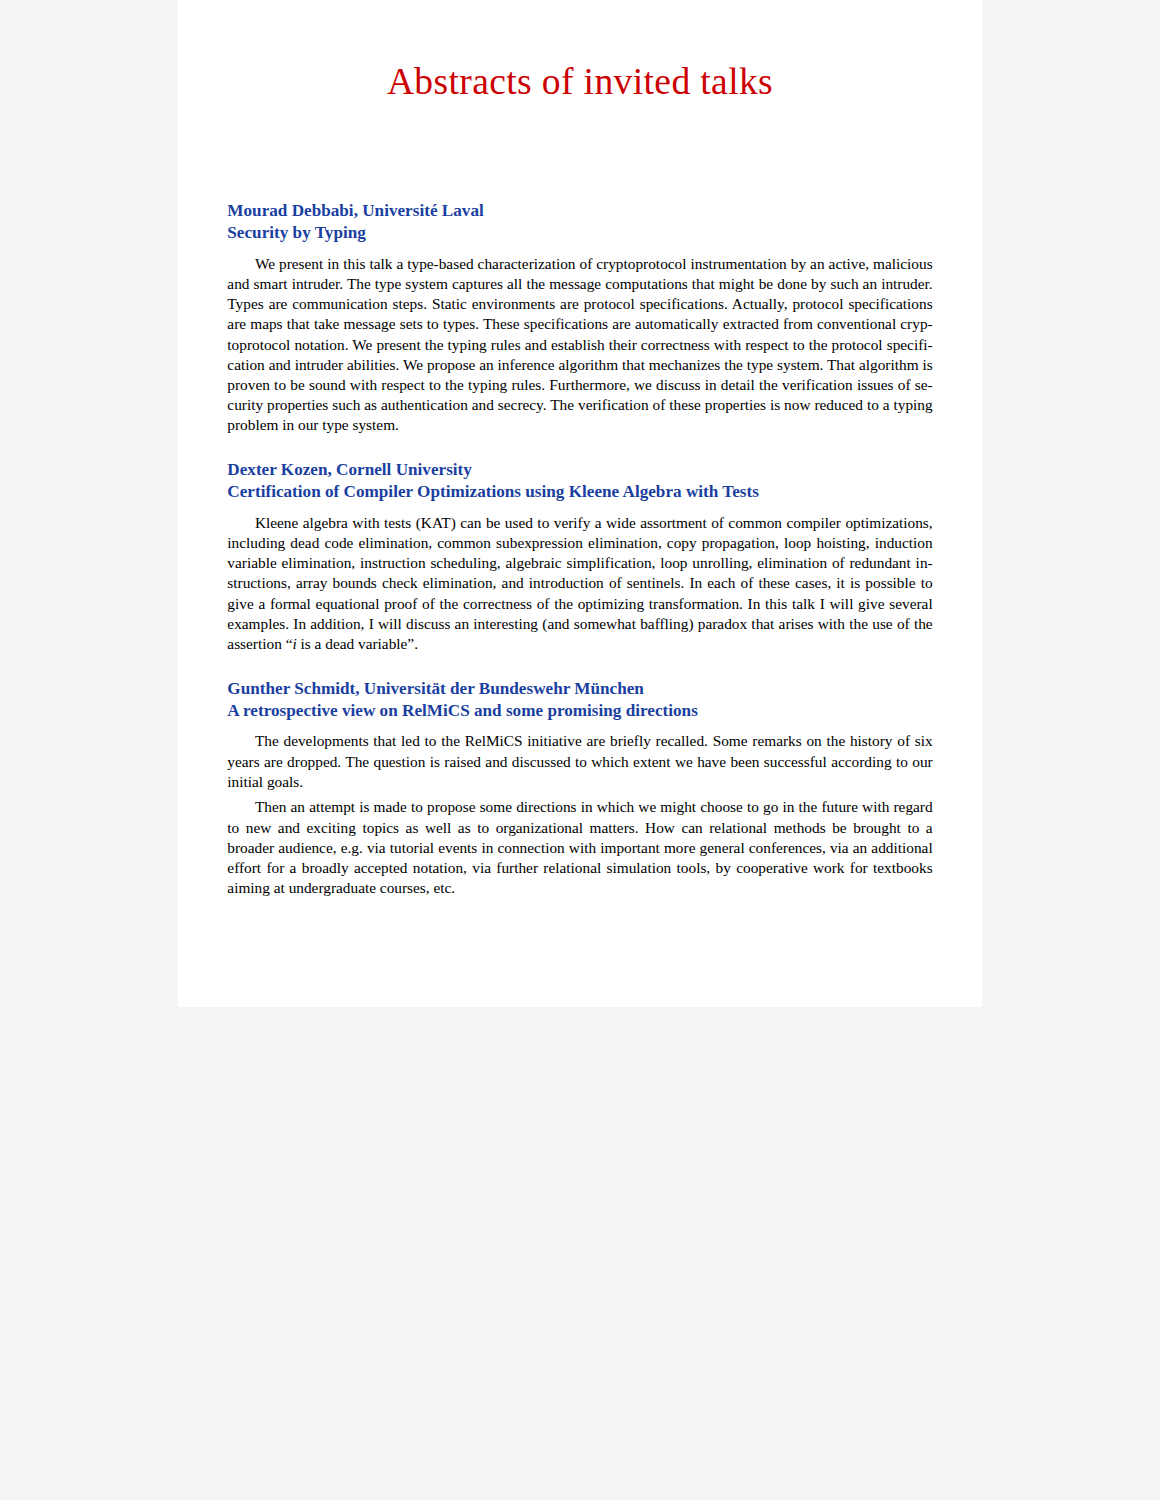Abstracts of invited talks
Mourad Debbabi, Université Laval Security by Typing
We present in this talk a type-based characterization of cryptoprotocol instrumentation by an active, malicious and smart intruder. The type system captures all the message computations that might be done by such an intruder. Types are communication steps. Static environments are protocol specifications. Actually, protocol specifications are maps that take message sets to types. These specifications are automatically extracted from conventional cryptoprotocol notation. We present the typing rules and establish their correctness with respect to the protocol specification and intruder abilities. We propose an inference algorithm that mechanizes the type system. That algorithm is proven to be sound with respect to the typing rules. Furthermore, we discuss in detail the verification issues of security properties such as authentication and secrecy. The verification of these properties is now reduced to a typing problem in our type system.
Dexter Kozen, Cornell University Certification of Compiler Optimizations using Kleene Algebra with Tests
Kleene algebra with tests (KAT) can be used to verify a wide assortment of common compiler optimizations, including dead code elimination, common subexpression elimination, copy propagation, loop hoisting, induction variable elimination, instruction scheduling, algebraic simplification, loop unrolling, elimination of redundant instructions, array bounds check elimination, and introduction of sentinels. In each of these cases, it is possible to give a formal equational proof of the correctness of the optimizing transformation. In this talk I will give several examples. In addition, I will discuss an interesting (and somewhat baffling) paradox that arises with the use of the assertion “i is a dead variable”.
Gunther Schmidt, Universität der Bundeswehr München A retrospective view on RelMiCS and some promising directions
The developments that led to the RelMiCS initiative are briefly recalled. Some remarks on the history of six years are dropped. The question is raised and discussed to which extent we have been successful according to our initial goals.
Then an attempt is made to propose some directions in which we might choose to go in the future with regard to new and exciting topics as well as to organizational matters. How can relational methods be brought to a broader audience, e.g. via tutorial events in connection with important more general conferences, via an additional effort for a broadly accepted notation, via further relational simulation tools, by cooperative work for textbooks aiming at undergraduate courses, etc.